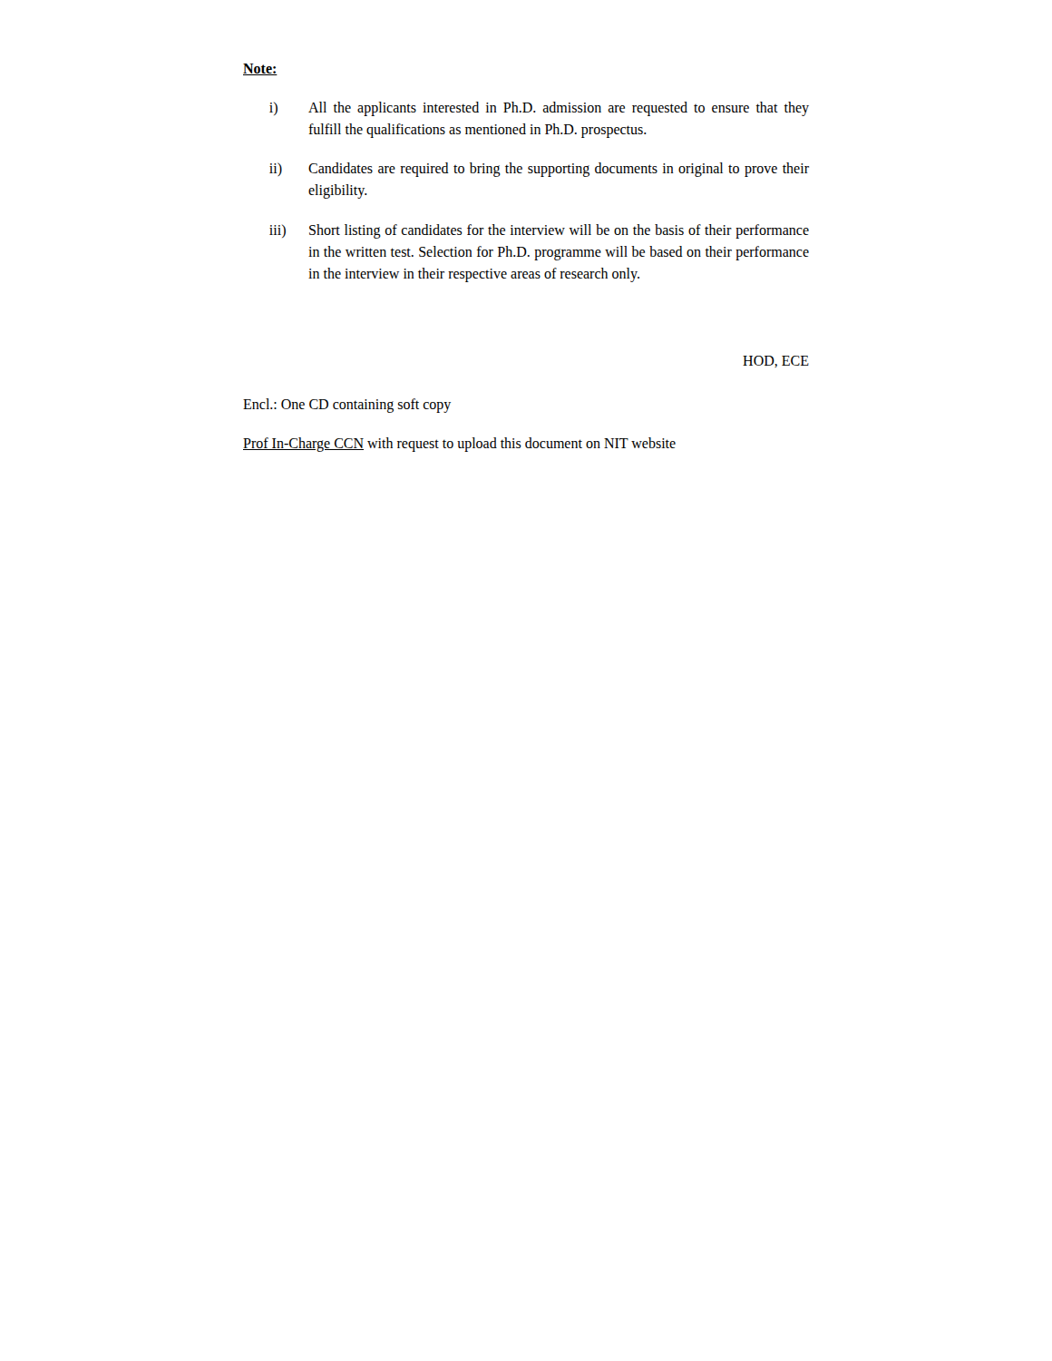Note:
i) All the applicants interested in Ph.D. admission are requested to ensure that they fulfill the qualifications as mentioned in Ph.D. prospectus.
ii) Candidates are required to bring the supporting documents in original to prove their eligibility.
iii) Short listing of candidates for the interview will be on the basis of their performance in the written test. Selection for Ph.D. programme will be based on their performance in the interview in their respective areas of research only.
HOD, ECE
Encl.: One CD containing soft copy
Prof In-Charge CCN with request to upload this document on NIT website